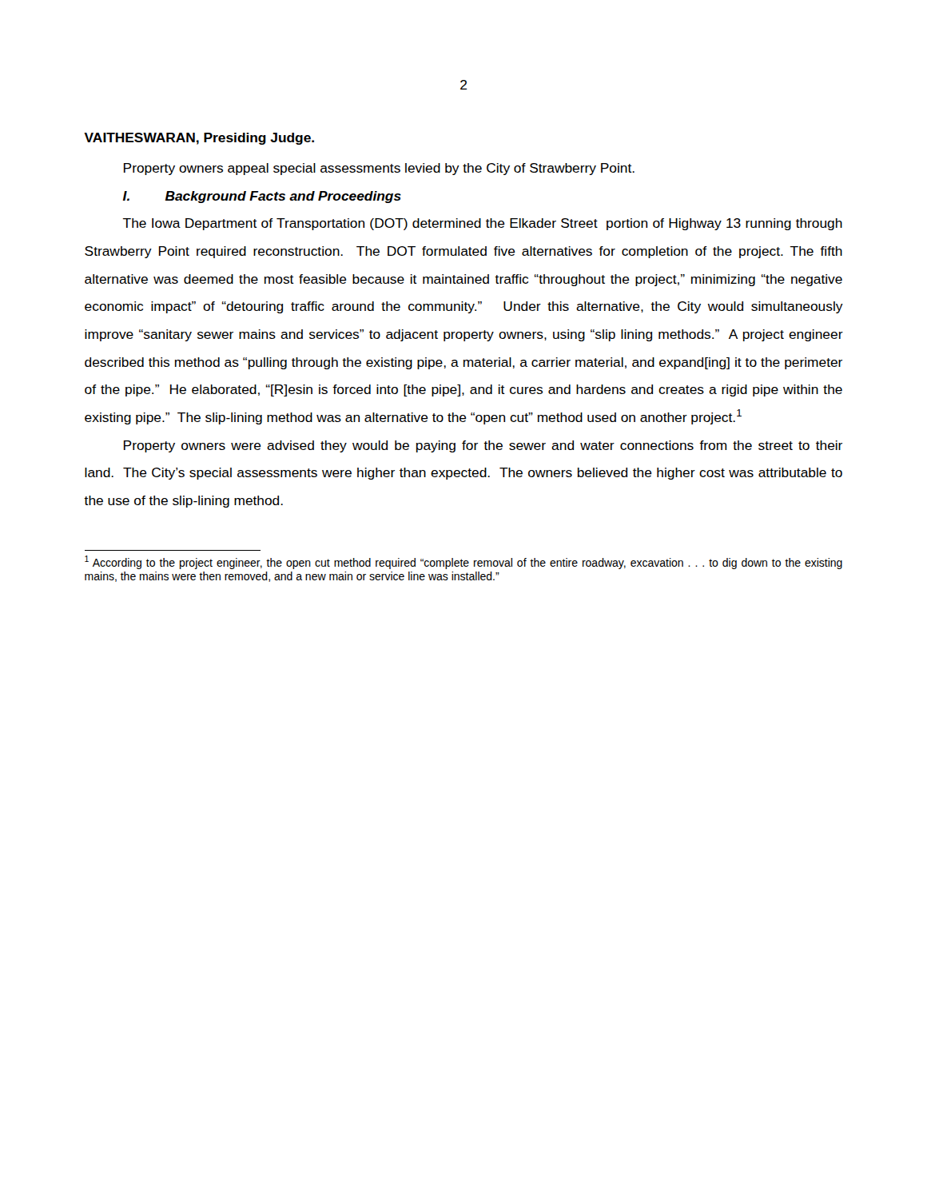2
VAITHESWARAN, Presiding Judge.
Property owners appeal special assessments levied by the City of Strawberry Point.
I. Background Facts and Proceedings
The Iowa Department of Transportation (DOT) determined the Elkader Street portion of Highway 13 running through Strawberry Point required reconstruction. The DOT formulated five alternatives for completion of the project. The fifth alternative was deemed the most feasible because it maintained traffic “throughout the project,” minimizing “the negative economic impact” of “detouring traffic around the community.” Under this alternative, the City would simultaneously improve “sanitary sewer mains and services” to adjacent property owners, using “slip lining methods.” A project engineer described this method as “pulling through the existing pipe, a material, a carrier material, and expand[ing] it to the perimeter of the pipe.” He elaborated, “[R]esin is forced into [the pipe], and it cures and hardens and creates a rigid pipe within the existing pipe.” The slip-lining method was an alternative to the “open cut” method used on another project.1
Property owners were advised they would be paying for the sewer and water connections from the street to their land. The City’s special assessments were higher than expected. The owners believed the higher cost was attributable to the use of the slip-lining method.
1 According to the project engineer, the open cut method required “complete removal of the entire roadway, excavation . . . to dig down to the existing mains, the mains were then removed, and a new main or service line was installed.”